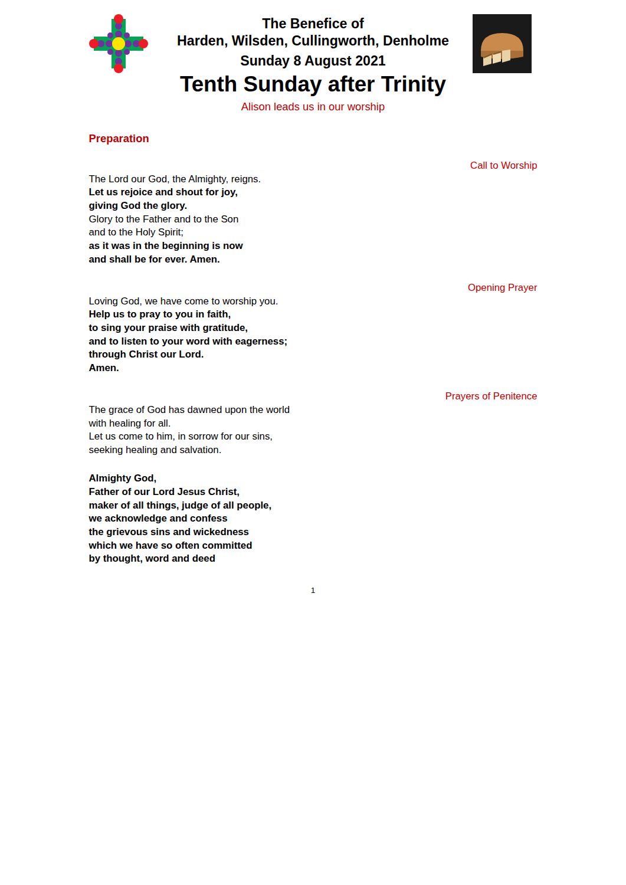The Benefice of
Harden, Wilsden, Cullingworth, Denholme
Sunday 8 August 2021
Tenth Sunday after Trinity
Alison leads us in our worship
Preparation
Call to Worship
The Lord our God, the Almighty, reigns.
Let us rejoice and shout for joy,
giving God the glory.
Glory to the Father and to the Son
and to the Holy Spirit;
as it was in the beginning is now
and shall be for ever. Amen.
Opening Prayer
Loving God, we have come to worship you.
Help us to pray to you in faith,
to sing your praise with gratitude,
and to listen to your word with eagerness;
through Christ our Lord.
Amen.
Prayers of Penitence
The grace of God has dawned upon the world
with healing for all.
Let us come to him, in sorrow for our sins,
seeking healing and salvation.
Almighty God,
Father of our Lord Jesus Christ,
maker of all things, judge of all people,
we acknowledge and confess
the grievous sins and wickedness
which we have so often committed
by thought, word and deed
1